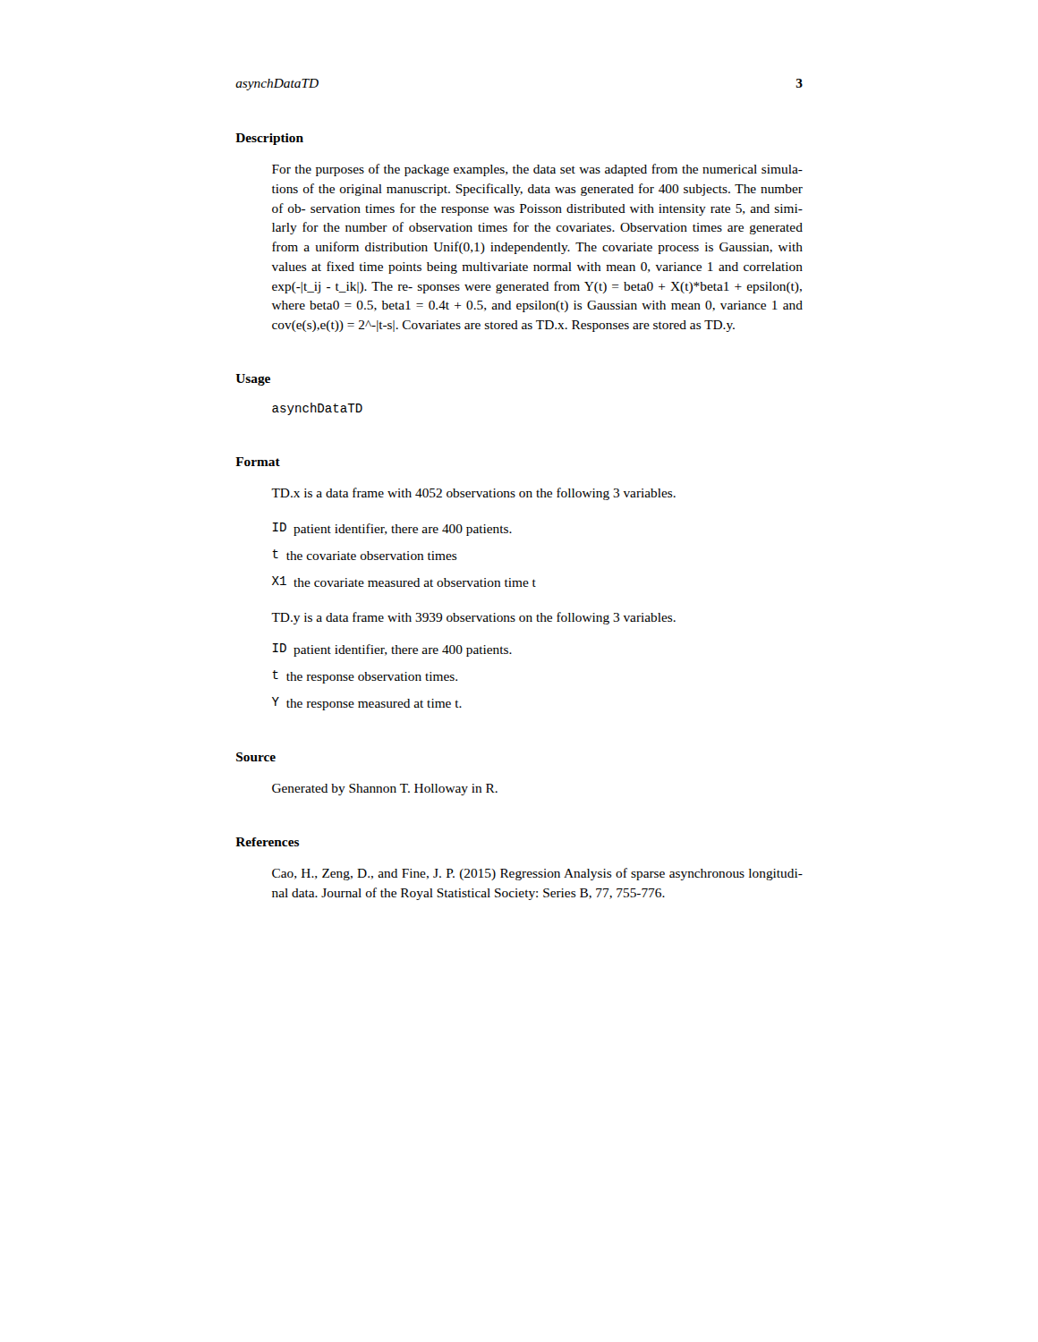asynchDataTD 3
Description
For the purposes of the package examples, the data set was adapted from the numerical simulations of the original manuscript. Specifically, data was generated for 400 subjects. The number of ob- servation times for the response was Poisson distributed with intensity rate 5, and similarly for the number of observation times for the covariates. Observation times are generated from a uniform distribution Unif(0,1) independently. The covariate process is Gaussian, with values at fixed time points being multivariate normal with mean 0, variance 1 and correlation exp(-|t_ij - t_ik|). The re- sponses were generated from Y(t) = beta0 + X(t)*beta1 + epsilon(t), where beta0 = 0.5, beta1 = 0.4t + 0.5, and epsilon(t) is Gaussian with mean 0, variance 1 and cov(e(s),e(t)) = 2^-|t-s|. Covariates are stored as TD.x. Responses are stored as TD.y.
Usage
asynchDataTD
Format
TD.x is a data frame with 4052 observations on the following 3 variables.
ID
patient identifier, there are 400 patients.
t
the covariate observation times
X1
the covariate measured at observation time t
TD.y is a data frame with 3939 observations on the following 3 variables.
ID
patient identifier, there are 400 patients.
t
the response observation times.
Y
the response measured at time t.
Source
Generated by Shannon T. Holloway in R.
References
Cao, H., Zeng, D., and Fine, J. P. (2015) Regression Analysis of sparse asynchronous longitudinal data. Journal of the Royal Statistical Society: Series B, 77, 755-776.